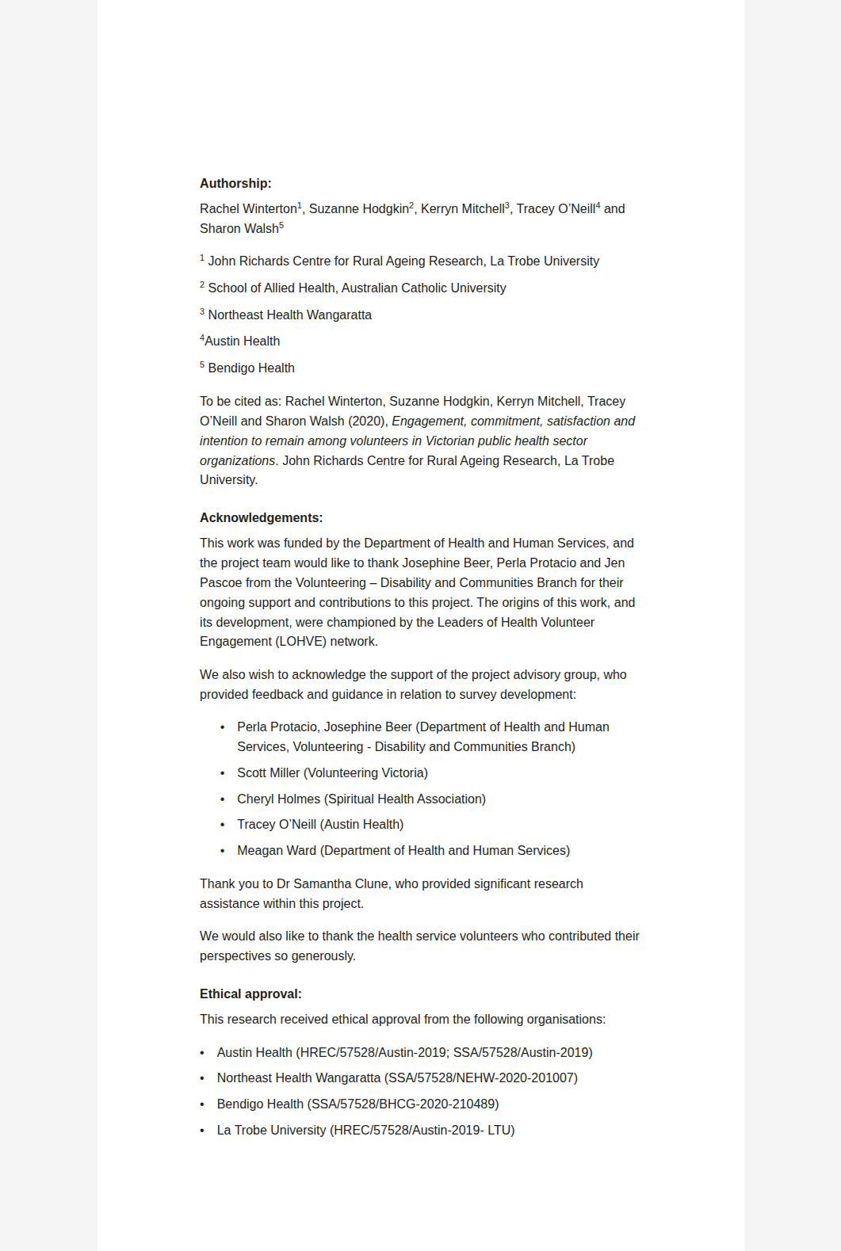Authorship:
Rachel Winterton1, Suzanne Hodgkin2, Kerryn Mitchell3, Tracey O’Neill4 and Sharon Walsh5
1 John Richards Centre for Rural Ageing Research, La Trobe University
2 School of Allied Health, Australian Catholic University
3 Northeast Health Wangaratta
4Austin Health
5 Bendigo Health
To be cited as: Rachel Winterton, Suzanne Hodgkin, Kerryn Mitchell, Tracey O’Neill and Sharon Walsh (2020), Engagement, commitment, satisfaction and intention to remain among volunteers in Victorian public health sector organizations. John Richards Centre for Rural Ageing Research, La Trobe University.
Acknowledgements:
This work was funded by the Department of Health and Human Services, and the project team would like to thank Josephine Beer, Perla Protacio and Jen Pascoe from the Volunteering – Disability and Communities Branch for their ongoing support and contributions to this project. The origins of this work, and its development, were championed by the Leaders of Health Volunteer Engagement (LOHVE) network.
We also wish to acknowledge the support of the project advisory group, who provided feedback and guidance in relation to survey development:
Perla Protacio, Josephine Beer (Department of Health and Human Services, Volunteering - Disability and Communities Branch)
Scott Miller (Volunteering Victoria)
Cheryl Holmes (Spiritual Health Association)
Tracey O’Neill (Austin Health)
Meagan Ward (Department of Health and Human Services)
Thank you to Dr Samantha Clune, who provided significant research assistance within this project.
We would also like to thank the health service volunteers who contributed their perspectives so generously.
Ethical approval:
This research received ethical approval from the following organisations:
Austin Health (HREC/57528/Austin-2019; SSA/57528/Austin-2019)
Northeast Health Wangaratta (SSA/57528/NEHW-2020-201007)
Bendigo Health (SSA/57528/BHCG-2020-210489)
La Trobe University (HREC/57528/Austin-2019- LTU)